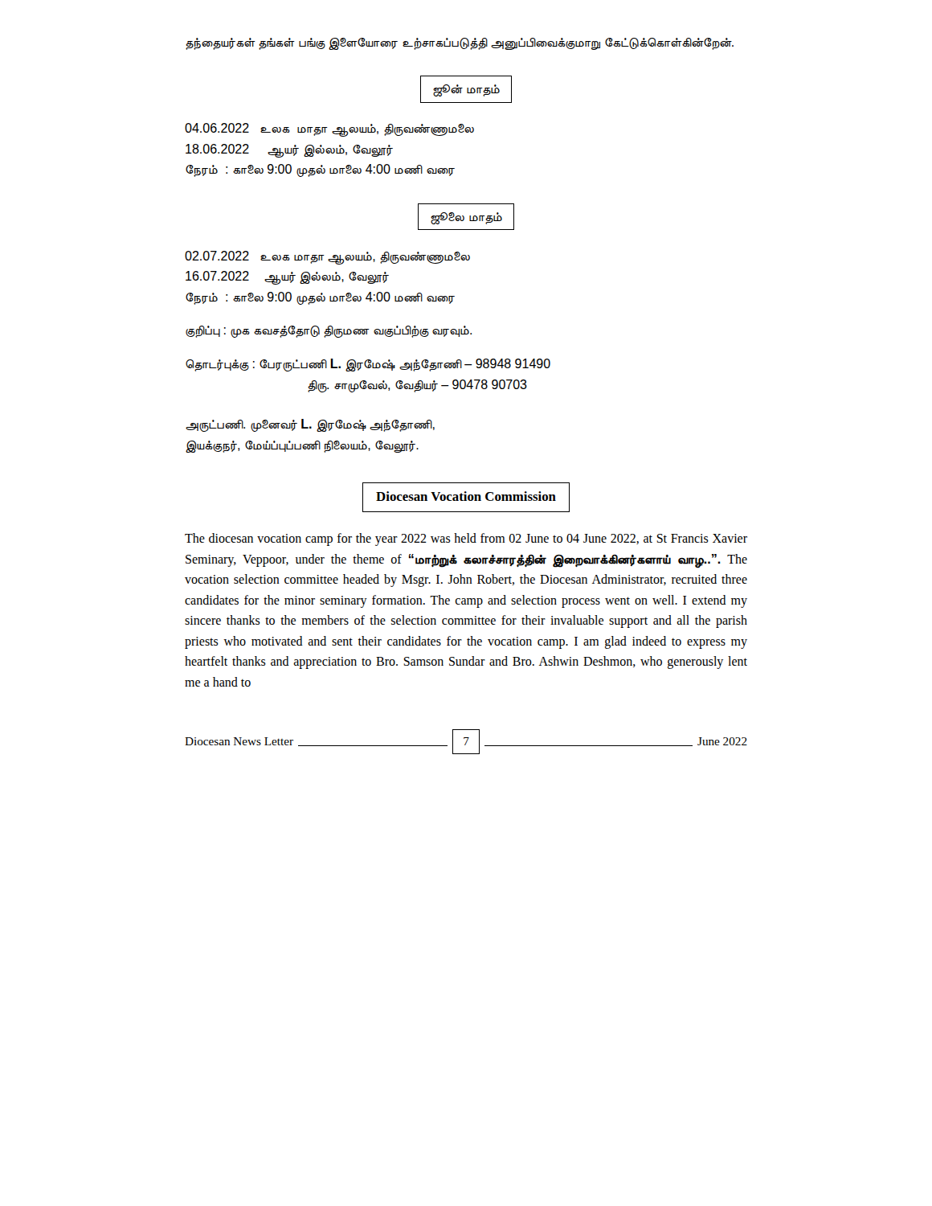தந்தையர்கள் தங்கள் பங்கு இளையோரை உற்சாகப்படுத்தி அனுப்பிவைக்குமாறு கேட்டுக்கொள்கின்றேன்.
ஜூன் மாதம்
04.06.2022 உலக மாதா ஆலயம், திருவண்ணாமலை
18.06.2022 ஆயர் இல்லம், வேலூர்
நேரம் : காலை 9:00 முதல் மாலை 4:00 மணி வரை
ஜூலை மாதம்
02.07.2022 உலக மாதா ஆலயம், திருவண்ணாமலை
16.07.2022 ஆயர் இல்லம், வேலூர்
நேரம் : காலை 9:00 முதல் மாலை 4:00 மணி வரை
குறிப்பு : முக கவசத்தோடு திருமண வகுப்பிற்கு வரவும்.
தொடர்புக்கு : பேரருட்பணி L. இரமேஷ் அந்தோணி – 98948 91490
திரு. சாமுவேல், வேதியர் – 90478 90703
அருட்பணி. முனைவர் L. இரமேஷ் அந்தோணி,
இயக்குநர், மேய்ப்புப்பணி நிலையம், வேலூர்.
Diocesan Vocation Commission
The diocesan vocation camp for the year 2022 was held from 02 June to 04 June 2022, at St Francis Xavier Seminary, Veppoor, under the theme of “மாற்றுக் கலாச்சாரத்தின் இறைவாக்கினர்களாய் வாழ..”. The vocation selection committee headed by Msgr. I. John Robert, the Diocesan Administrator, recruited three candidates for the minor seminary formation. The camp and selection process went on well. I extend my sincere thanks to the members of the selection committee for their invaluable support and all the parish priests who motivated and sent their candidates for the vocation camp. I am glad indeed to express my heartfelt thanks and appreciation to Bro. Samson Sundar and Bro. Ashwin Deshmon, who generously lent me a hand to
Diocesan News Letter
7
June 2022